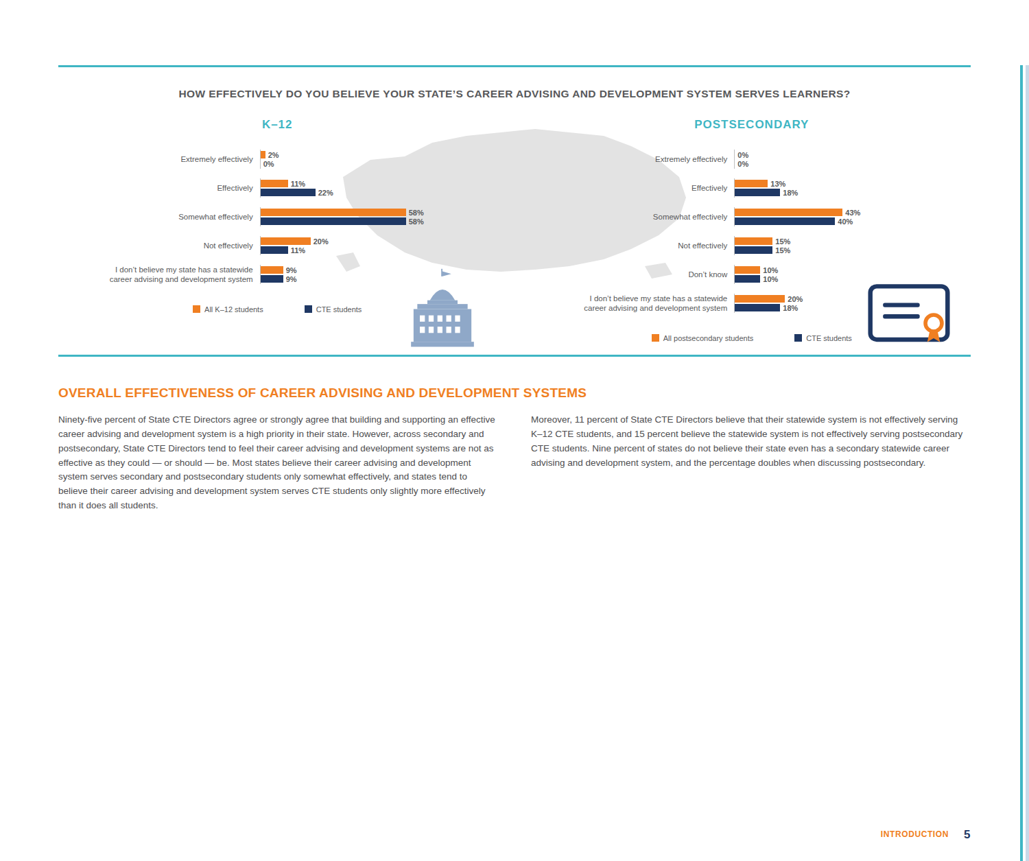HOW EFFECTIVELY DO YOU BELIEVE YOUR STATE’S CAREER ADVISING AND DEVELOPMENT SYSTEM SERVES LEARNERS?
K–12
Extremely effectively
2%
0%
Effectively
11%
22%
Somewhat effectively
58%
58%
Not effectively
20%
11%
I don’t believe my state has a statewide
career advising and development system
9%
9%
All K–12 students
CTE students
POSTSECONDARY
Extremely effectively
0%
0%
Effectively
13%
18%
Somewhat effectively
43%
40%
Not effectively
15%
15%
Don’t know
10%
10%
I don’t believe my state has a statewide
career advising and development system
20%
18%
All postsecondary students
CTE students
OVERALL EFFECTIVENESS OF CAREER ADVISING AND DEVELOPMENT SYSTEMS
Ninety-five percent of State CTE Directors agree or strongly agree that building and supporting an effective career advising and development system is a high priority in their state. However, across secondary and postsecondary, State CTE Directors tend to feel their career advising and development systems are not as effective as they could — or should — be. Most states believe their career advising and development system serves secondary and postsecondary students only somewhat effectively, and states tend to believe their career advising and development system serves CTE students only slightly more effectively than it does all students.
Moreover, 11 percent of State CTE Directors believe that their statewide system is not effectively serving K–12 CTE students, and 15 percent believe the statewide system is not effectively serving postsecondary CTE students. Nine percent of states do not believe their state even has a secondary statewide career advising and development system, and the percentage doubles when discussing postsecondary.
INTRODUCTION 5